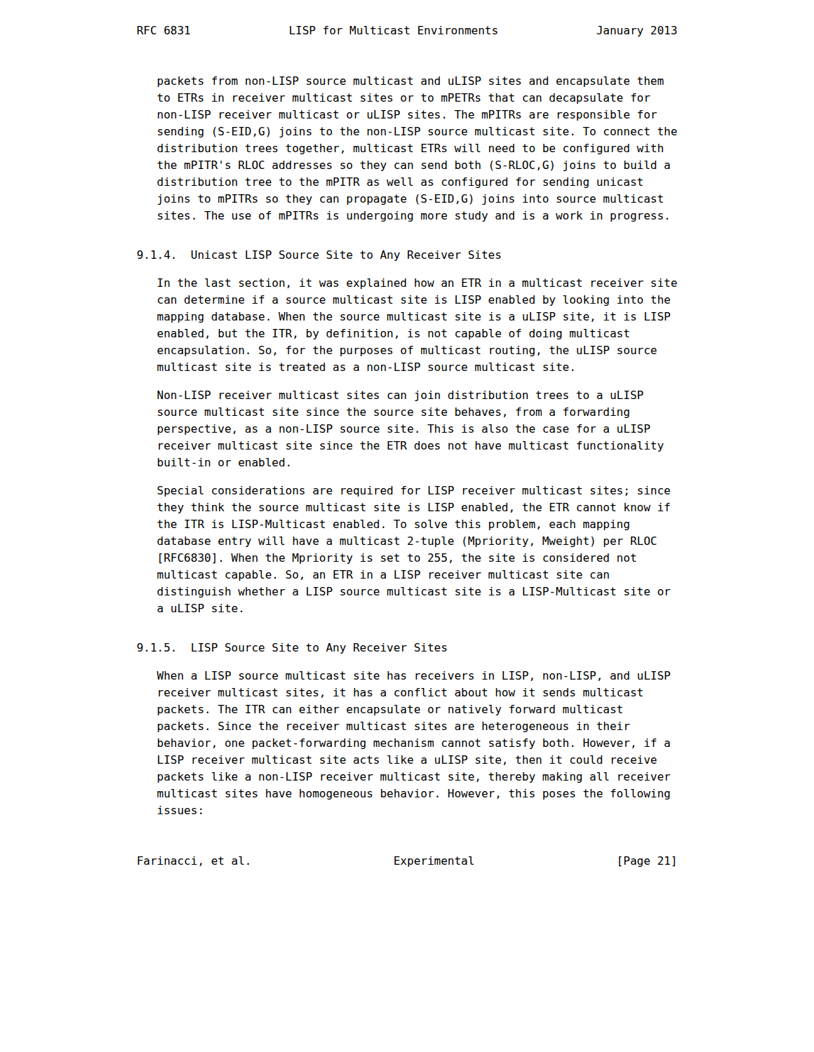RFC 6831 LISP for Multicast Environments January 2013
packets from non-LISP source multicast and uLISP sites and encapsulate them to ETRs in receiver multicast sites or to mPETRs that can decapsulate for non-LISP receiver multicast or uLISP sites. The mPITRs are responsible for sending (S-EID,G) joins to the non-LISP source multicast site. To connect the distribution trees together, multicast ETRs will need to be configured with the mPITR's RLOC addresses so they can send both (S-RLOC,G) joins to build a distribution tree to the mPITR as well as configured for sending unicast joins to mPITRs so they can propagate (S-EID,G) joins into source multicast sites. The use of mPITRs is undergoing more study and is a work in progress.
9.1.4. Unicast LISP Source Site to Any Receiver Sites
In the last section, it was explained how an ETR in a multicast receiver site can determine if a source multicast site is LISP enabled by looking into the mapping database. When the source multicast site is a uLISP site, it is LISP enabled, but the ITR, by definition, is not capable of doing multicast encapsulation. So, for the purposes of multicast routing, the uLISP source multicast site is treated as a non-LISP source multicast site.
Non-LISP receiver multicast sites can join distribution trees to a uLISP source multicast site since the source site behaves, from a forwarding perspective, as a non-LISP source site. This is also the case for a uLISP receiver multicast site since the ETR does not have multicast functionality built-in or enabled.
Special considerations are required for LISP receiver multicast sites; since they think the source multicast site is LISP enabled, the ETR cannot know if the ITR is LISP-Multicast enabled. To solve this problem, each mapping database entry will have a multicast 2-tuple (Mpriority, Mweight) per RLOC [RFC6830]. When the Mpriority is set to 255, the site is considered not multicast capable. So, an ETR in a LISP receiver multicast site can distinguish whether a LISP source multicast site is a LISP-Multicast site or a uLISP site.
9.1.5. LISP Source Site to Any Receiver Sites
When a LISP source multicast site has receivers in LISP, non-LISP, and uLISP receiver multicast sites, it has a conflict about how it sends multicast packets. The ITR can either encapsulate or natively forward multicast packets. Since the receiver multicast sites are heterogeneous in their behavior, one packet-forwarding mechanism cannot satisfy both. However, if a LISP receiver multicast site acts like a uLISP site, then it could receive packets like a non-LISP receiver multicast site, thereby making all receiver multicast sites have homogeneous behavior. However, this poses the following issues:
Farinacci, et al. Experimental [Page 21]